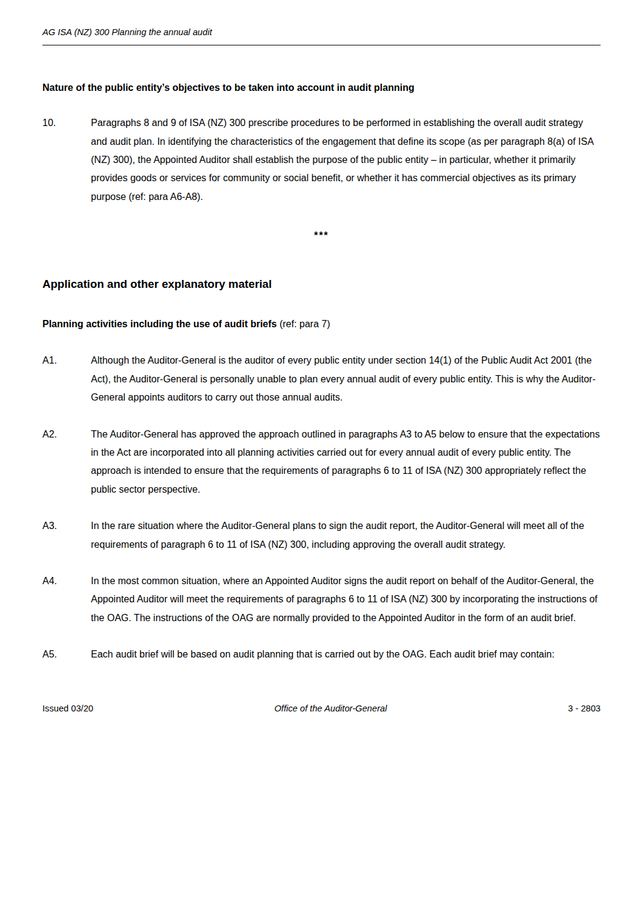AG ISA (NZ) 300 Planning the annual audit
Nature of the public entity’s objectives to be taken into account in audit planning
10.
Paragraphs 8 and 9 of ISA (NZ) 300 prescribe procedures to be performed in establishing the overall audit strategy and audit plan. In identifying the characteristics of the engagement that define its scope (as per paragraph 8(a) of ISA (NZ) 300), the Appointed Auditor shall establish the purpose of the public entity – in particular, whether it primarily provides goods or services for community or social benefit, or whether it has commercial objectives as its primary purpose (ref: para A6-A8).
***
Application and other explanatory material
Planning activities including the use of audit briefs (ref: para 7)
A1.
Although the Auditor-General is the auditor of every public entity under section 14(1) of the Public Audit Act 2001 (the Act), the Auditor-General is personally unable to plan every annual audit of every public entity. This is why the Auditor-General appoints auditors to carry out those annual audits.
A2.
The Auditor-General has approved the approach outlined in paragraphs A3 to A5 below to ensure that the expectations in the Act are incorporated into all planning activities carried out for every annual audit of every public entity. The approach is intended to ensure that the requirements of paragraphs 6 to 11 of ISA (NZ) 300 appropriately reflect the public sector perspective.
A3.
In the rare situation where the Auditor-General plans to sign the audit report, the Auditor-General will meet all of the requirements of paragraph 6 to 11 of ISA (NZ) 300, including approving the overall audit strategy.
A4.
In the most common situation, where an Appointed Auditor signs the audit report on behalf of the Auditor-General, the Appointed Auditor will meet the requirements of paragraphs 6 to 11 of ISA (NZ) 300 by incorporating the instructions of the OAG. The instructions of the OAG are normally provided to the Appointed Auditor in the form of an audit brief.
A5.
Each audit brief will be based on audit planning that is carried out by the OAG. Each audit brief may contain:
Issued 03/20
Office of the Auditor-General
3 - 2803